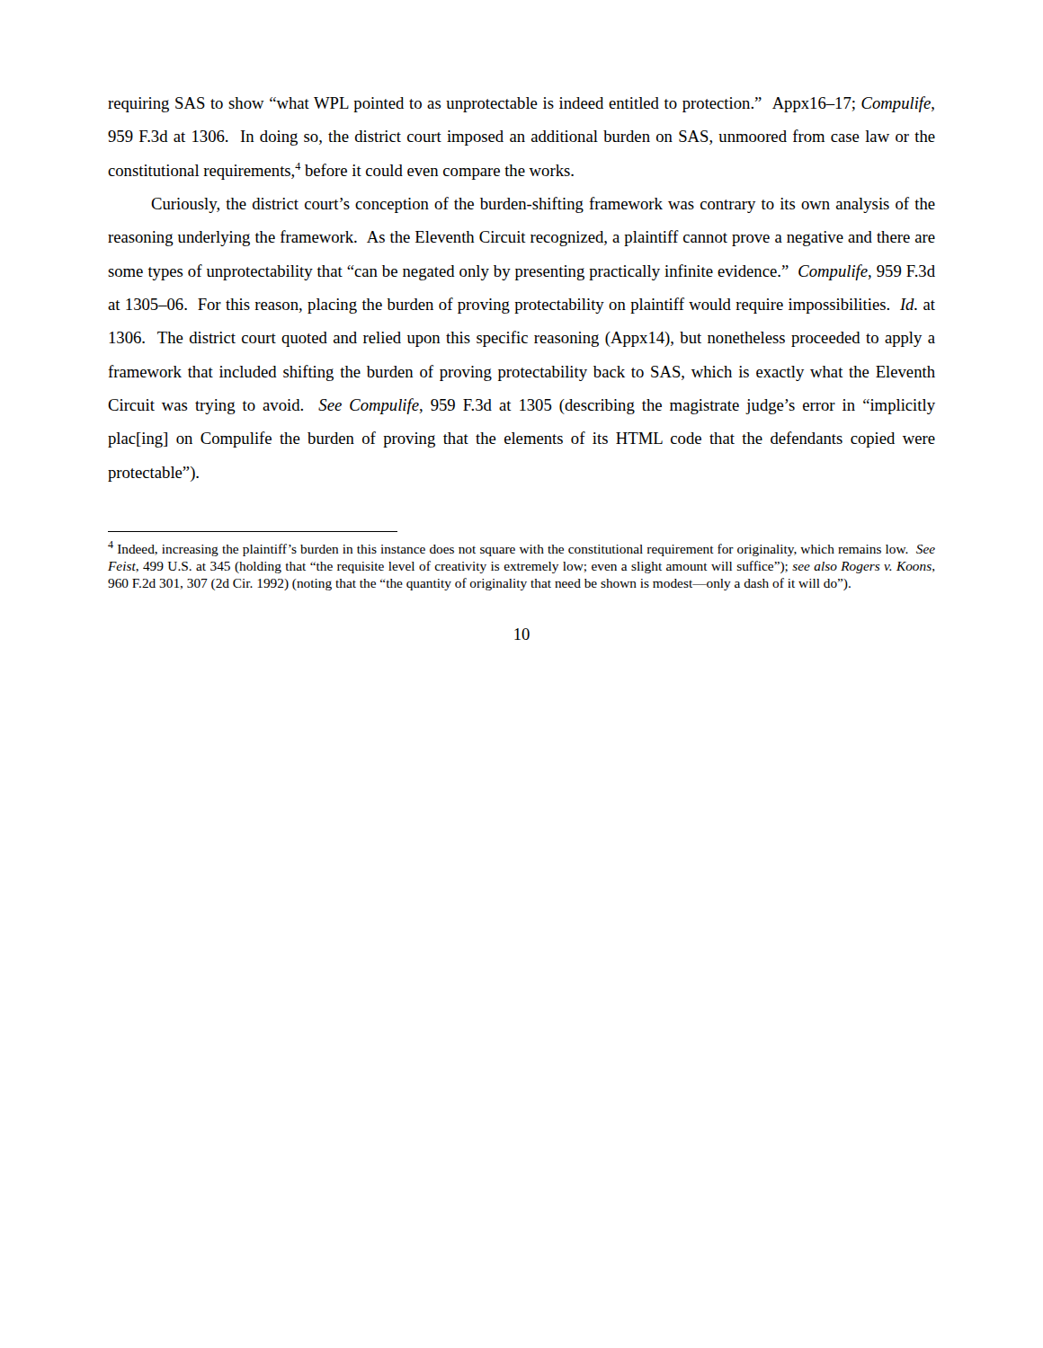requiring SAS to show “what WPL pointed to as unprotectable is indeed entitled to protection.” Appx16–17; Compulife, 959 F.3d at 1306. In doing so, the district court imposed an additional burden on SAS, unmoored from case law or the constitutional requirements,4 before it could even compare the works.
Curiously, the district court’s conception of the burden-shifting framework was contrary to its own analysis of the reasoning underlying the framework. As the Eleventh Circuit recognized, a plaintiff cannot prove a negative and there are some types of unprotectability that “can be negated only by presenting practically infinite evidence.” Compulife, 959 F.3d at 1305–06. For this reason, placing the burden of proving protectability on plaintiff would require impossibilities. Id. at 1306. The district court quoted and relied upon this specific reasoning (Appx14), but nonetheless proceeded to apply a framework that included shifting the burden of proving protectability back to SAS, which is exactly what the Eleventh Circuit was trying to avoid. See Compulife, 959 F.3d at 1305 (describing the magistrate judge’s error in “implicitly plac[ing] on Compulife the burden of proving that the elements of its HTML code that the defendants copied were protectable”).
4 Indeed, increasing the plaintiff’s burden in this instance does not square with the constitutional requirement for originality, which remains low. See Feist, 499 U.S. at 345 (holding that “the requisite level of creativity is extremely low; even a slight amount will suffice”); see also Rogers v. Koons, 960 F.2d 301, 307 (2d Cir. 1992) (noting that the “the quantity of originality that need be shown is modest—only a dash of it will do”).
10